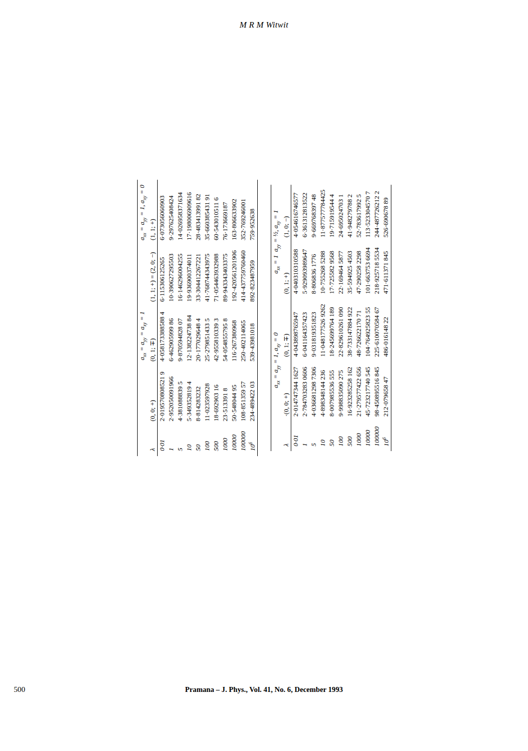M R M Witwit
| | a xx = a yy = a xy = 1 | a xx = a yy = 1, a xy = 0 |
| --- | --- | --- |
| λ | (0, 0; +) | (0, 1; ∓) | (1, 1; +) = (2, 0; −) | (1, 1; +) |
| 0·01 | 2·019570808521 9 | 4·058173388588 4 | 6·115306125265 | 6·073056060903 |
| 1 | 2·952050091966 | 6·462905999 86 | 10·390627295503 | 9·297625408424 |
| 5 | 4·381088839 5 | 9·870594828 07 | 16·146296004255 | 14·026958371634 |
| 10 | 5·349352819 4 | 12·138224738 84 | 19·936900374011 | 17·198006909616 |
| 50 | 8·814283232 | 20·177029648 4 | 33·304412267221 | 28·483413991 82 |
| 100 | 11·023597928 | 25·279851433 5 | 41·768744343975 | 35·660385431 91 |
| 500 | 18·692903 16 | 42·955810339 3 | 71·054463932988 | 60·543010511 6 |
| 1000 | 23·513391 8 | 54·054855795 8 | 89·943343403375 | 76·173669187 |
| 10000 | 50·548044 95 | 116·267380968 | 192·420561201906 | 163·806633902 |
| 100000 | 108·851359 57 | 250·402114065 | 414·437759760460 | 352·769246001 |
| 10 6 | 234·489422 03 | 539·43981018 | 892·823487959 | 759·952638 |
| | a xx = a yy = 1, a xy = 0 | a xx = 1 a yy = ½, a xy = 1 |
| --- | --- | --- |
| λ | ·(0, 0; +) | (0, 1; ∓) | (0, 1; +) | (1, 0; −) |
| 0·01 | 2·014747344 1627 | 4·043898765947 | 4·040310310588 | 4·054616746577 |
| 1 | 2·784703283 0606 | 6·041164357423 | 5·929093989647 | 6·361312813522 |
| 5 | 4·036681298 7306 | 9·031819351823 | 8·806836 1776 | 9·669768397 48 |
| 10 | 4·898348144 236 | 11·048177526 9262 | 10·755268 5288 | 11·877577784425 |
| 50 | 8·007985536 555 | 18·245699764 189 | 17·725582 9568 | 19·715919544 4 |
| 100 | 9·998835090 275 | 22·829610261 090 | 22·169464 5877 | 24·695024703 1 |
| 500 | 16·923285258 162 | 38·733147884 922 | 35·594925 4503 | 41·948279788 2 |
| 1000 | 21·279577422 656 | 48·726622170 71 | 47·290258 2298 | 52·783617992 5 |
| 10000 | 45·723217740 545 | 104·764925823 55 | 101·663753 6694 | 113·523304570 7 |
| 100000 | 98·450895516 845 | 225·610070584 67 | 218·925718 5534 | 244·487726212 2 |
| 10 6 | 212·079658 47 | 486·016148 22 | 471·611371 845 | 526·690678 89 |
500
Pramana – J. Phys., Vol. 41, No. 6, December 1993